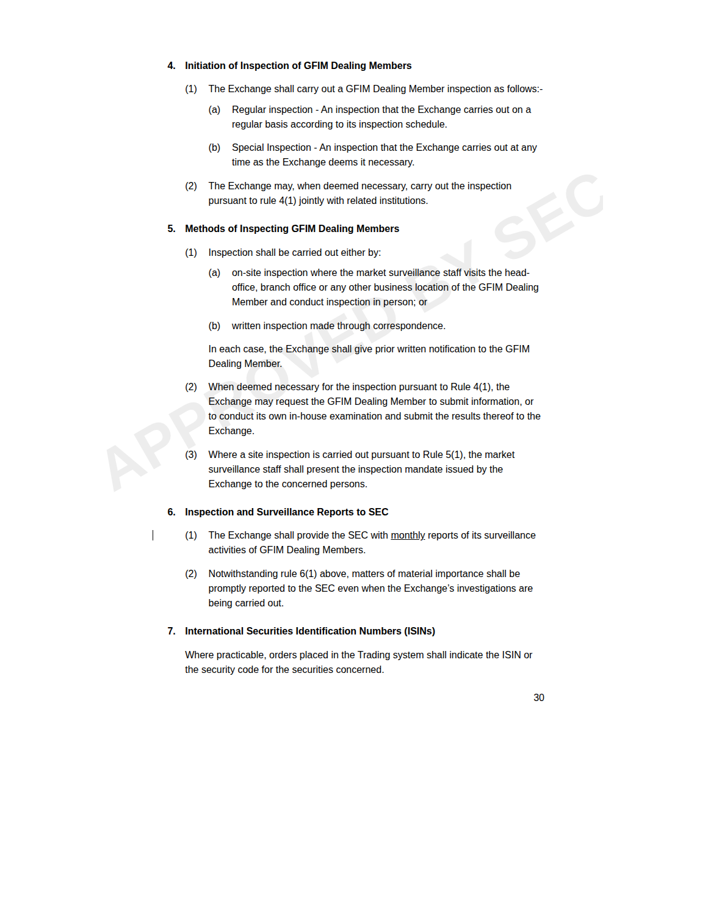APPROVED BY SEC
Initiation of Inspection of GFIM Dealing Members
The Exchange shall carry out a GFIM Dealing Member inspection as follows:-
Regular inspection - An inspection that the Exchange carries out on a regular basis according to its inspection schedule.
Special Inspection - An inspection that the Exchange carries out at any time as the Exchange deems it necessary.
The Exchange may, when deemed necessary, carry out the inspection pursuant to rule 4(1) jointly with related institutions.
Methods of Inspecting GFIM Dealing Members
Inspection shall be carried out either by:
on-site inspection where the market surveillance staff visits the head-office, branch office or any other business location of the GFIM Dealing Member and conduct inspection in person; or
written inspection made through correspondence.
In each case, the Exchange shall give prior written notification to the GFIM Dealing Member.
When deemed necessary for the inspection pursuant to Rule 4(1), the Exchange may request the GFIM Dealing Member to submit information, or to conduct its own in-house examination and submit the results thereof to the Exchange.
Where a site inspection is carried out pursuant to Rule 5(1), the market surveillance staff shall present the inspection mandate issued by the Exchange to the concerned persons.
Inspection and Surveillance Reports to SEC
The Exchange shall provide the SEC with monthly reports of its surveillance activities of GFIM Dealing Members.
Notwithstanding rule 6(1) above, matters of material importance shall be promptly reported to the SEC even when the Exchange’s investigations are being carried out.
International Securities Identification Numbers (ISINs)
Where practicable, orders placed in the Trading system shall indicate the ISIN or the security code for the securities concerned.
30